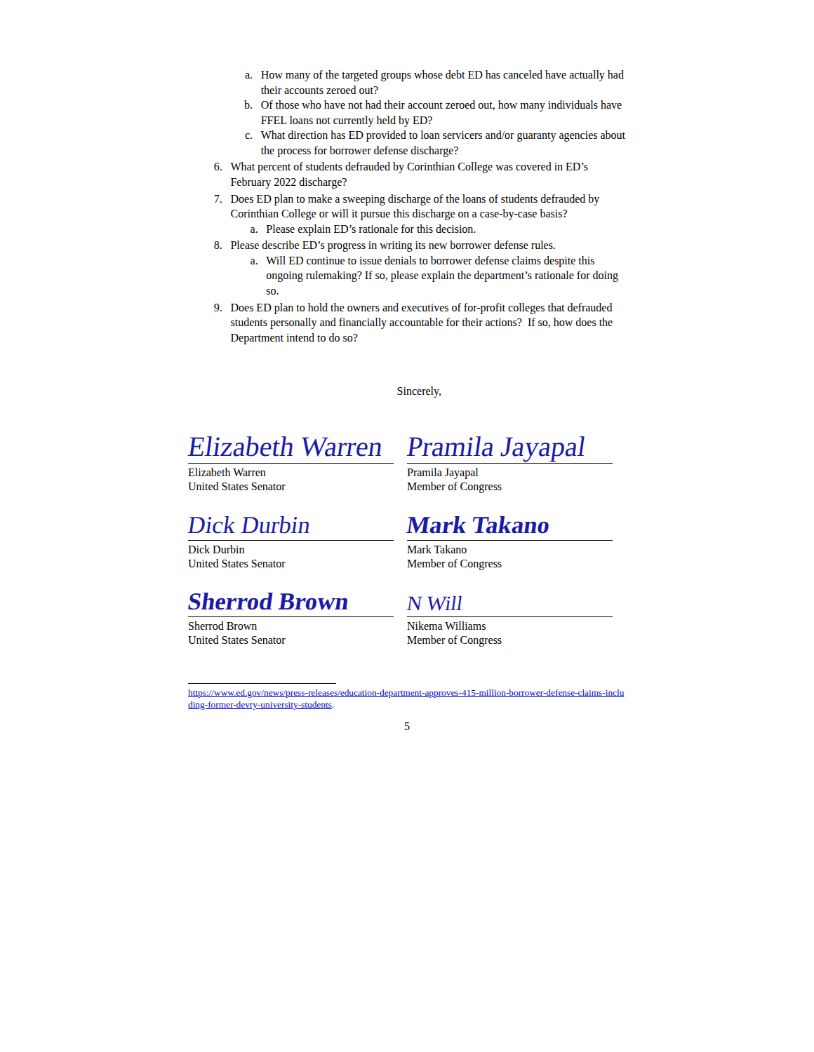How many of the targeted groups whose debt ED has canceled have actually had their accounts zeroed out?
Of those who have not had their account zeroed out, how many individuals have FFEL loans not currently held by ED?
What direction has ED provided to loan servicers and/or guaranty agencies about the process for borrower defense discharge?
What percent of students defrauded by Corinthian College was covered in ED’s February 2022 discharge?
Does ED plan to make a sweeping discharge of the loans of students defrauded by Corinthian College or will it pursue this discharge on a case-by-case basis?
Please explain ED’s rationale for this decision.
Please describe ED’s progress in writing its new borrower defense rules.
Will ED continue to issue denials to borrower defense claims despite this ongoing rulemaking? If so, please explain the department’s rationale for doing so.
Does ED plan to hold the owners and executives of for-profit colleges that defrauded students personally and financially accountable for their actions? If so, how does the Department intend to do so?
Sincerely,
| Elizabeth Warren Elizabeth Warren United States Senator | Pramila Jayapal Pramila Jayapal Member of Congress |
| Dick Durbin Dick Durbin United States Senator | Mark Takano Mark Takano Member of Congress |
| Sherrod Brown Sherrod Brown United States Senator | N Will Nikema Williams Member of Congress |
https://www.ed.gov/news/press-releases/education-department-approves-415-million-borrower-defense-claims-including-former-devry-university-students.
5